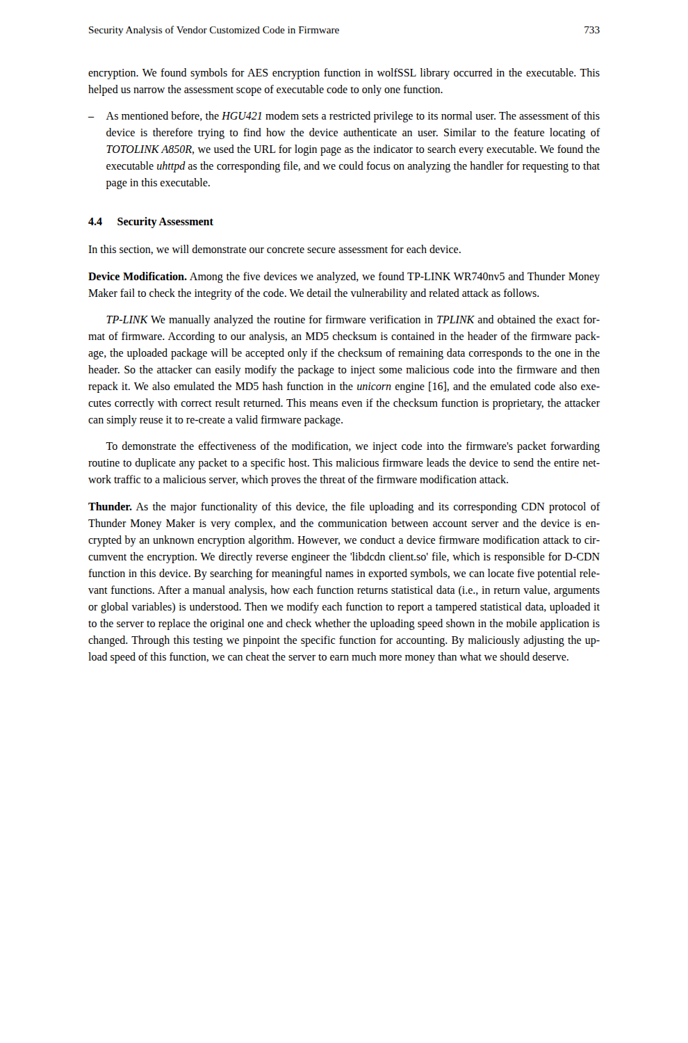Security Analysis of Vendor Customized Code in Firmware 733
encryption. We found symbols for AES encryption function in wolfSSL library occurred in the executable. This helped us narrow the assessment scope of executable code to only one function.
As mentioned before, the HGU421 modem sets a restricted privilege to its normal user. The assessment of this device is therefore trying to find how the device authenticate an user. Similar to the feature locating of TOTOLINK A850R, we used the URL for login page as the indicator to search every executable. We found the executable uhttpd as the corresponding file, and we could focus on analyzing the handler for requesting to that page in this executable.
4.4 Security Assessment
In this section, we will demonstrate our concrete secure assessment for each device.
Device Modification. Among the five devices we analyzed, we found TP-LINK WR740nv5 and Thunder Money Maker fail to check the integrity of the code. We detail the vulnerability and related attack as follows.
TP-LINK We manually analyzed the routine for firmware verification in TPLINK and obtained the exact format of firmware. According to our analysis, an MD5 checksum is contained in the header of the firmware package, the uploaded package will be accepted only if the checksum of remaining data corresponds to the one in the header. So the attacker can easily modify the package to inject some malicious code into the firmware and then repack it. We also emulated the MD5 hash function in the unicorn engine [16], and the emulated code also executes correctly with correct result returned. This means even if the checksum function is proprietary, the attacker can simply reuse it to re-create a valid firmware package.
To demonstrate the effectiveness of the modification, we inject code into the firmware's packet forwarding routine to duplicate any packet to a specific host. This malicious firmware leads the device to send the entire network traffic to a malicious server, which proves the threat of the firmware modification attack.
Thunder. As the major functionality of this device, the file uploading and its corresponding CDN protocol of Thunder Money Maker is very complex, and the communication between account server and the device is encrypted by an unknown encryption algorithm. However, we conduct a device firmware modification attack to circumvent the encryption. We directly reverse engineer the 'libdcdn client.so' file, which is responsible for D-CDN function in this device. By searching for meaningful names in exported symbols, we can locate five potential relevant functions. After a manual analysis, how each function returns statistical data (i.e., in return value, arguments or global variables) is understood. Then we modify each function to report a tampered statistical data, uploaded it to the server to replace the original one and check whether the uploading speed shown in the mobile application is changed. Through this testing we pinpoint the specific function for accounting. By maliciously adjusting the upload speed of this function, we can cheat the server to earn much more money than what we should deserve.